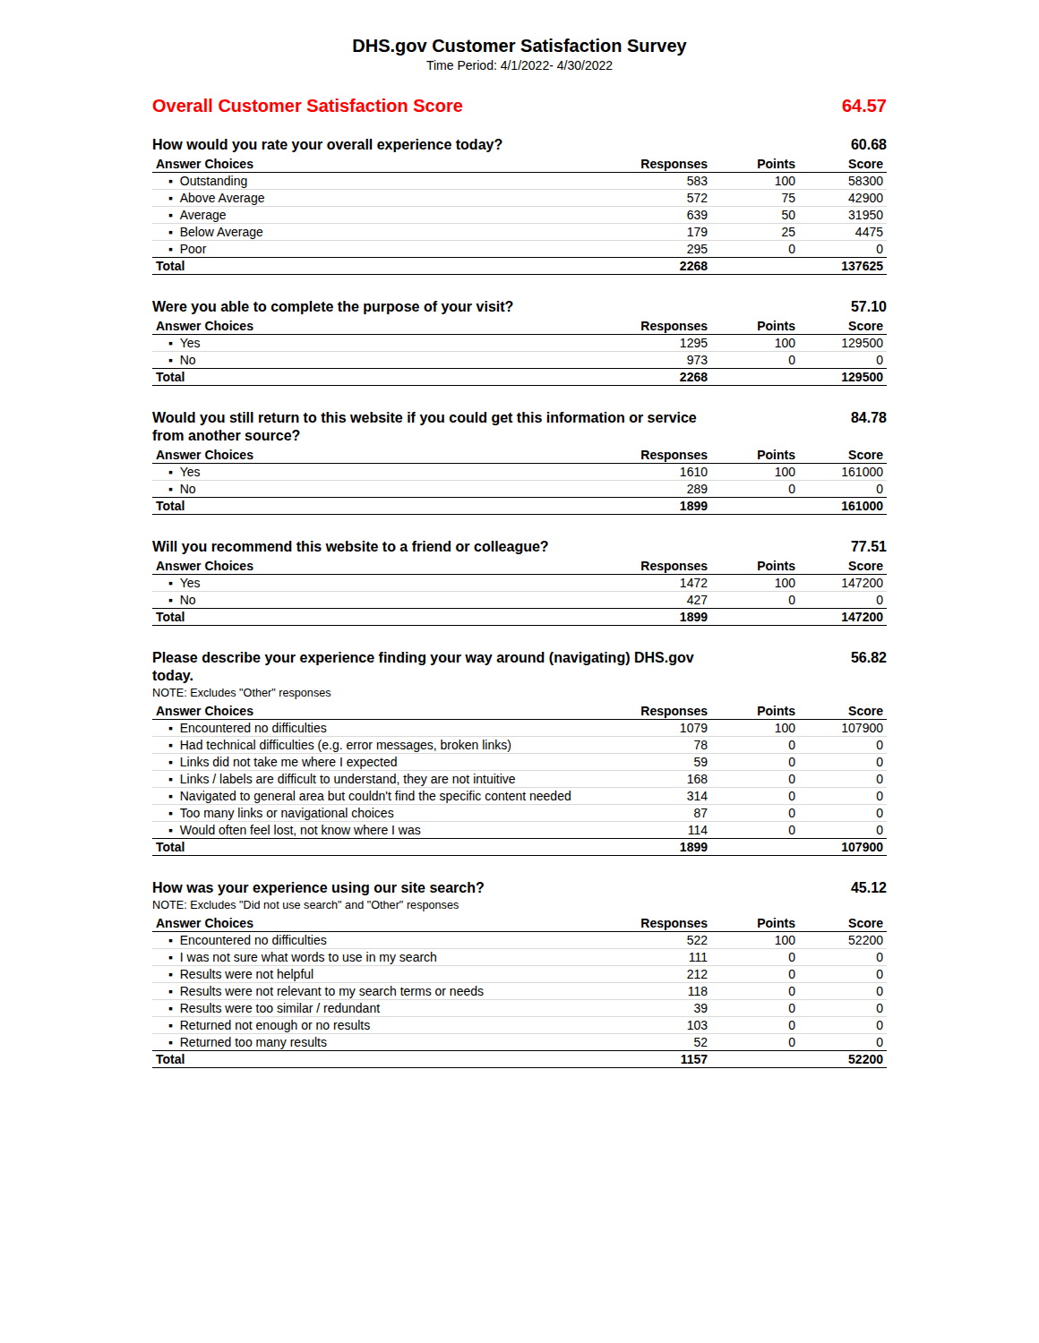DHS.gov Customer Satisfaction Survey
Time Period: 4/1/2022- 4/30/2022
Overall Customer Satisfaction Score 64.57
How would you rate your overall experience today? 60.68
| Answer Choices | Responses | Points | Score |
| --- | --- | --- | --- |
| Outstanding | 583 | 100 | 58300 |
| Above Average | 572 | 75 | 42900 |
| Average | 639 | 50 | 31950 |
| Below Average | 179 | 25 | 4475 |
| Poor | 295 | 0 | 0 |
| Total | 2268 | | 137625 |
Were you able to complete the purpose of your visit? 57.10
| Answer Choices | Responses | Points | Score |
| --- | --- | --- | --- |
| Yes | 1295 | 100 | 129500 |
| No | 973 | 0 | 0 |
| Total | 2268 | | 129500 |
Would you still return to this website if you could get this information or service from another source? 84.78
| Answer Choices | Responses | Points | Score |
| --- | --- | --- | --- |
| Yes | 1610 | 100 | 161000 |
| No | 289 | 0 | 0 |
| Total | 1899 | | 161000 |
Will you recommend this website to a friend or colleague? 77.51
| Answer Choices | Responses | Points | Score |
| --- | --- | --- | --- |
| Yes | 1472 | 100 | 147200 |
| No | 427 | 0 | 0 |
| Total | 1899 | | 147200 |
Please describe your experience finding your way around (navigating) DHS.gov today. 56.82
NOTE: Excludes "Other" responses
| Answer Choices | Responses | Points | Score |
| --- | --- | --- | --- |
| Encountered no difficulties | 1079 | 100 | 107900 |
| Had technical difficulties (e.g. error messages, broken links) | 78 | 0 | 0 |
| Links did not take me where I expected | 59 | 0 | 0 |
| Links / labels are difficult to understand, they are not intuitive | 168 | 0 | 0 |
| Navigated to general area but couldn't find the specific content needed | 314 | 0 | 0 |
| Too many links or navigational choices | 87 | 0 | 0 |
| Would often feel lost, not know where I was | 114 | 0 | 0 |
| Total | 1899 | | 107900 |
How was your experience using our site search? 45.12
NOTE: Excludes "Did not use search" and "Other" responses
| Answer Choices | Responses | Points | Score |
| --- | --- | --- | --- |
| Encountered no difficulties | 522 | 100 | 52200 |
| I was not sure what words to use in my search | 111 | 0 | 0 |
| Results were not helpful | 212 | 0 | 0 |
| Results were not relevant to my search terms or needs | 118 | 0 | 0 |
| Results were too similar / redundant | 39 | 0 | 0 |
| Returned not enough or no results | 103 | 0 | 0 |
| Returned too many results | 52 | 0 | 0 |
| Total | 1157 | | 52200 |